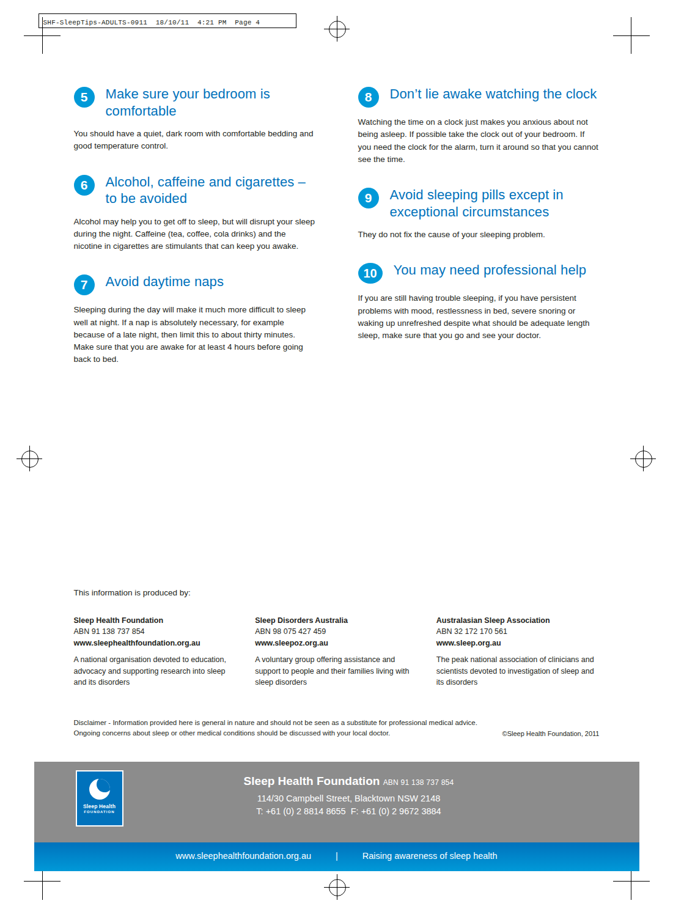SHF-SleepTips-ADULTS-0911 18/10/11 4:21 PM Page 4
5
Make sure your bedroom is comfortable
You should have a quiet, dark room with comfortable bedding and good temperature control.
6
Alcohol, caffeine and cigarettes – to be avoided
Alcohol may help you to get off to sleep, but will disrupt your sleep during the night. Caffeine (tea, coffee, cola drinks) and the nicotine in cigarettes are stimulants that can keep you awake.
7
Avoid daytime naps
Sleeping during the day will make it much more difficult to sleep well at night. If a nap is absolutely necessary, for example because of a late night, then limit this to about thirty minutes. Make sure that you are awake for at least 4 hours before going back to bed.
8
Don’t lie awake watching the clock
Watching the time on a clock just makes you anxious about not being asleep. If possible take the clock out of your bedroom. If you need the clock for the alarm, turn it around so that you cannot see the time.
9
Avoid sleeping pills except in exceptional circumstances
They do not fix the cause of your sleeping problem.
10
You may need professional help
If you are still having trouble sleeping, if you have persistent problems with mood, restlessness in bed, severe snoring or waking up unrefreshed despite what should be adequate length sleep, make sure that you go and see your doctor.
This information is produced by:
Sleep Health Foundation
ABN 91 138 737 854
www.sleephealthfoundation.org.au
A national organisation devoted to education, advocacy and supporting research into sleep and its disorders
Sleep Disorders Australia
ABN 98 075 427 459
www.sleepoz.org.au
A voluntary group offering assistance and support to people and their families living with sleep disorders
Australasian Sleep Association
ABN 32 172 170 561
www.sleep.org.au
The peak national association of clinicians and scientists devoted to investigation of sleep and its disorders
Disclaimer - Information provided here is general in nature and should not be seen as a substitute for professional medical advice.
Ongoing concerns about sleep or other medical conditions should be discussed with your local doctor. ©Sleep Health Foundation, 2011
Sleep HealthFOUNDATION
Sleep Health Foundation ABN 91 138 737 854
114/30 Campbell Street, Blacktown NSW 2148
T: +61 (0) 2 8814 8655 F: +61 (0) 2 9672 3884
www.sleephealthfoundation.org.au|Raising awareness of sleep health